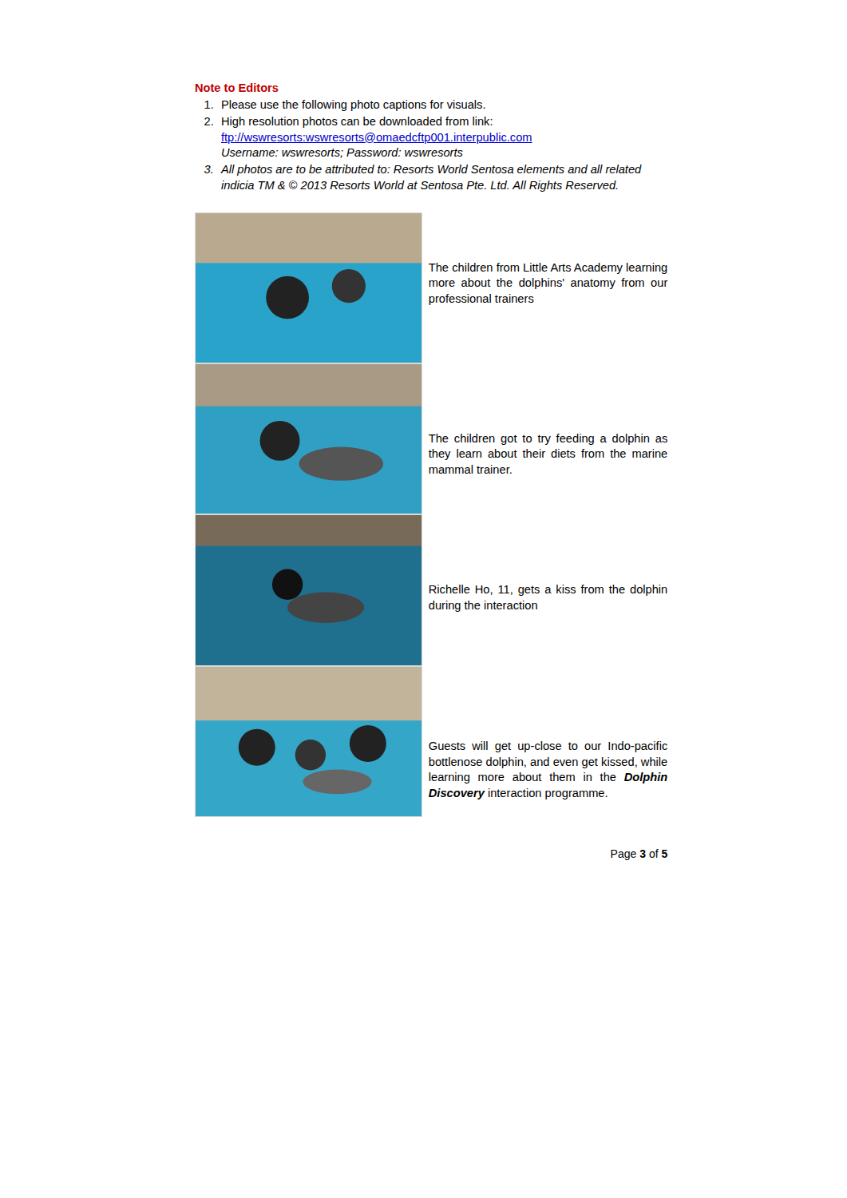Note to Editors
Please use the following photo captions for visuals.
High resolution photos can be downloaded from link:
ftp://wswresorts:wswresorts@omaedcftp001.interpublic.com
Username: wswresorts; Password: wswresorts
All photos are to be attributed to: Resorts World Sentosa elements and all related indicia TM & © 2013 Resorts World at Sentosa Pte. Ltd. All Rights Reserved.
| | The children from Little Arts Academy learning more about the dolphins' anatomy from our professional trainers |
| | The children got to try feeding a dolphin as they learn about their diets from the marine mammal trainer. |
| | Richelle Ho, 11, gets a kiss from the dolphin during the interaction |
| | Guests will get up-close to our Indo-pacific bottlenose dolphin, and even get kissed, while learning more about them in the Dolphin Discovery interaction programme. |
Page 3 of 5